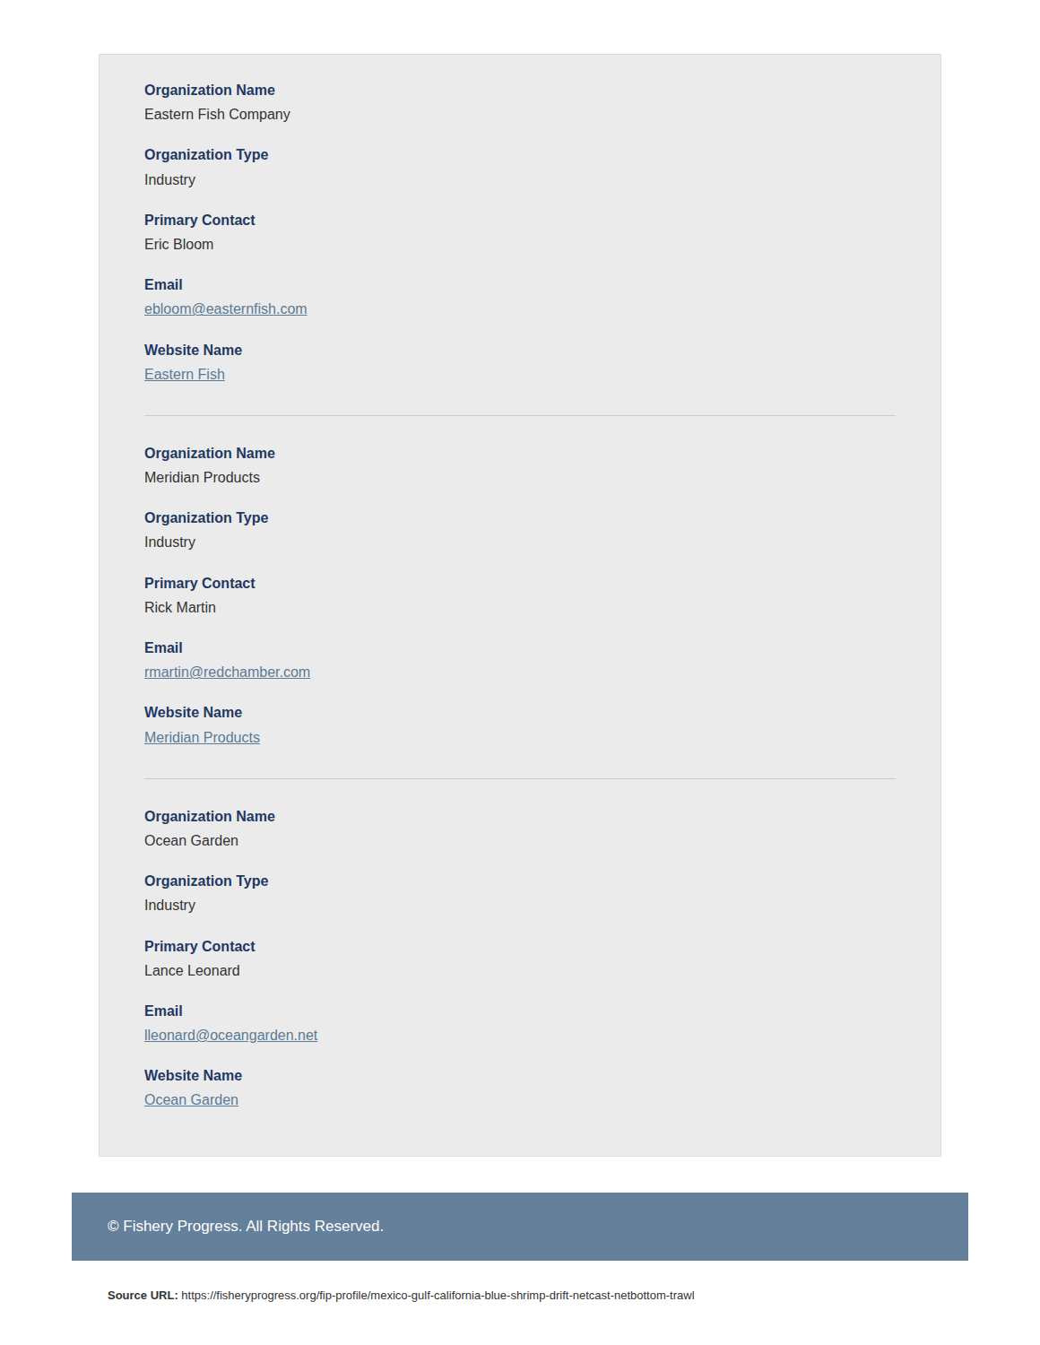Organization Name
Eastern Fish Company
Organization Type
Industry
Primary Contact
Eric Bloom
Email
ebloom@easternfish.com
Website Name
Eastern Fish
Organization Name
Meridian Products
Organization Type
Industry
Primary Contact
Rick Martin
Email
rmartin@redchamber.com
Website Name
Meridian Products
Organization Name
Ocean Garden
Organization Type
Industry
Primary Contact
Lance Leonard
Email
lleonard@oceangarden.net
Website Name
Ocean Garden
© Fishery Progress. All Rights Reserved.
Source URL: https://fisheryprogress.org/fip-profile/mexico-gulf-california-blue-shrimp-drift-netcast-netbottom-trawl